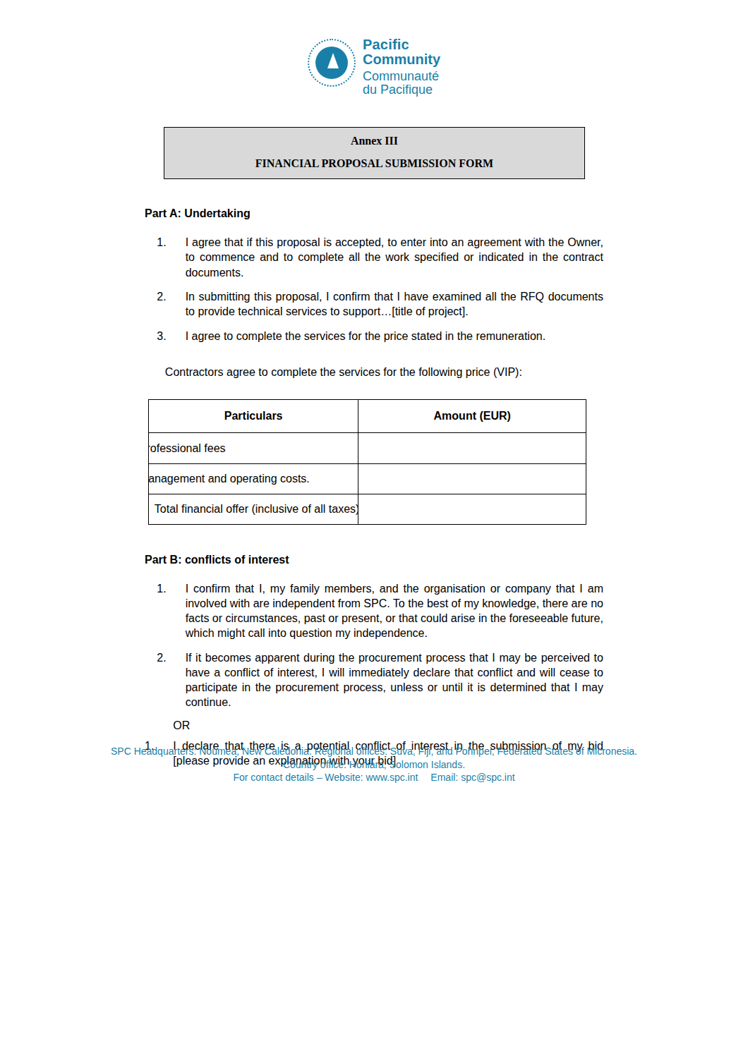Pacific
Community
Communauté
du Pacifique
Annex III
FINANCIAL PROPOSAL SUBMISSION FORM
Part A: Undertaking
I agree that if this proposal is accepted, to enter into an agreement with the Owner, to commence and to complete all the work specified or indicated in the contract documents.
In submitting this proposal, I confirm that I have examined all the RFQ documents to provide technical services to support…[title of project].
I agree to complete the services for the price stated in the remuneration.
Contractors agree to complete the services for the following price (VIP):
| Particulars | Amount (EUR) |
| --- | --- |
| Professional fees | |
| Management and operating costs. | |
| Total financial offer (inclusive of all taxes) | |
Part B: conflicts of interest
I confirm that I, my family members, and the organisation or company that I am involved with are independent from SPC. To the best of my knowledge, there are no facts or circumstances, past or present, or that could arise in the foreseeable future, which might call into question my independence.
If it becomes apparent during the procurement process that I may be perceived to have a conflict of interest, I will immediately declare that conflict and will cease to participate in the procurement process, unless or until it is determined that I may continue.
OR
I declare that there is a potential conflict of interest in the submission of my bid [please provide an explanation with your bid]
SPC Headquarters: Noumea, New Caledonia. Regional offices: Suva, Fiji, and Pohnpei, Federated States of Micronesia.
Country office: Honiara, Solomon Islands.
For contact details – Website: www.spc.int Email: spc@spc.int